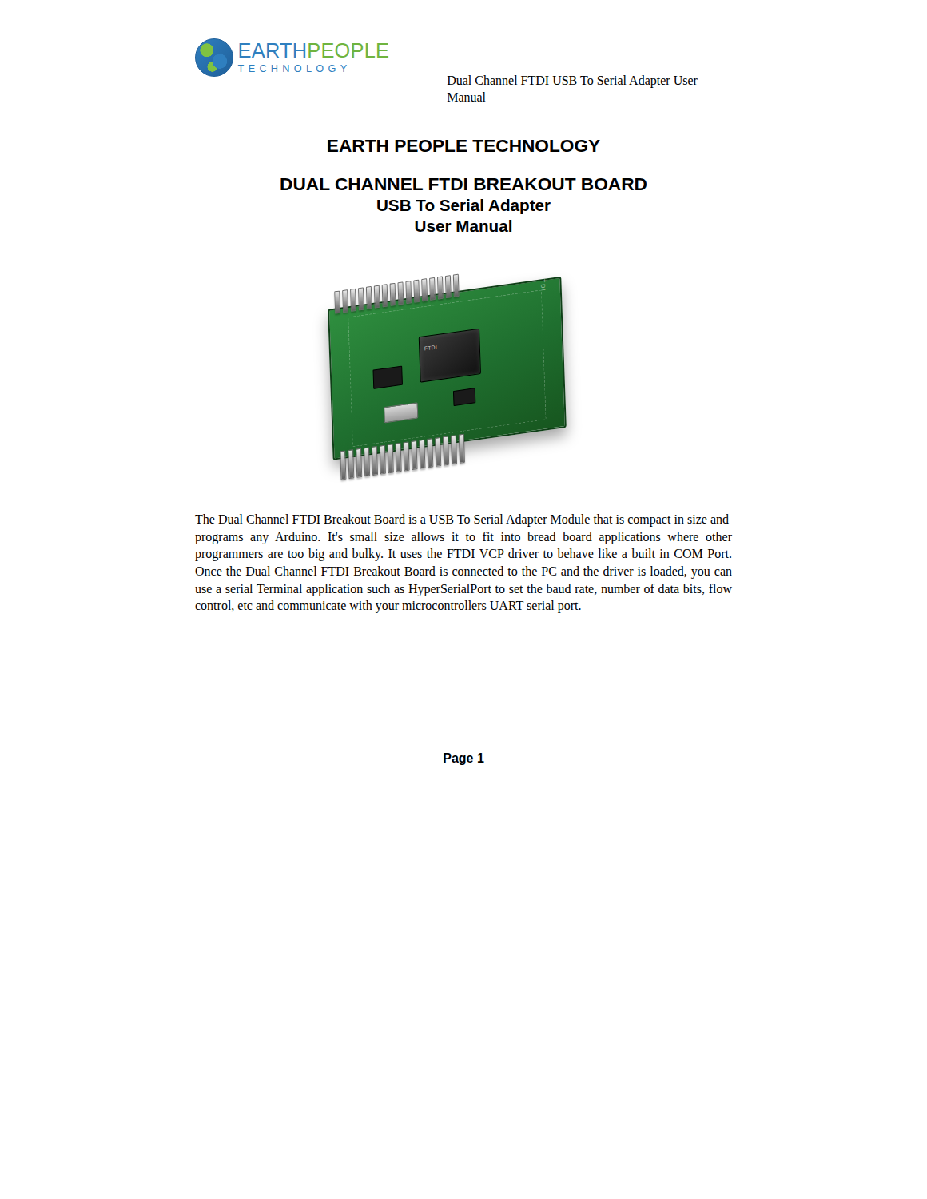EARTH PEOPLE
TECHNOLOGY
Dual Channel FTDI USB To Serial Adapter User Manual
EARTH PEOPLE TECHNOLOGY DUAL CHANNEL FTDI BREAKOUT BOARD USB To Serial Adapter User Manual
EPT-DCFTDI
The Dual Channel FTDI Breakout Board is a USB To Serial Adapter Module that is compact in size and programs any Arduino. It's small size allows it to fit into bread board applications where other programmers are too big and bulky. It uses the FTDI VCP driver to behave like a built in COM Port. Once the Dual Channel FTDI Breakout Board is connected to the PC and the driver is loaded, you can use a serial Terminal application such as HyperSerialPort to set the baud rate, number of data bits, flow control, etc and communicate with your microcontrollers UART serial port.
Page 1